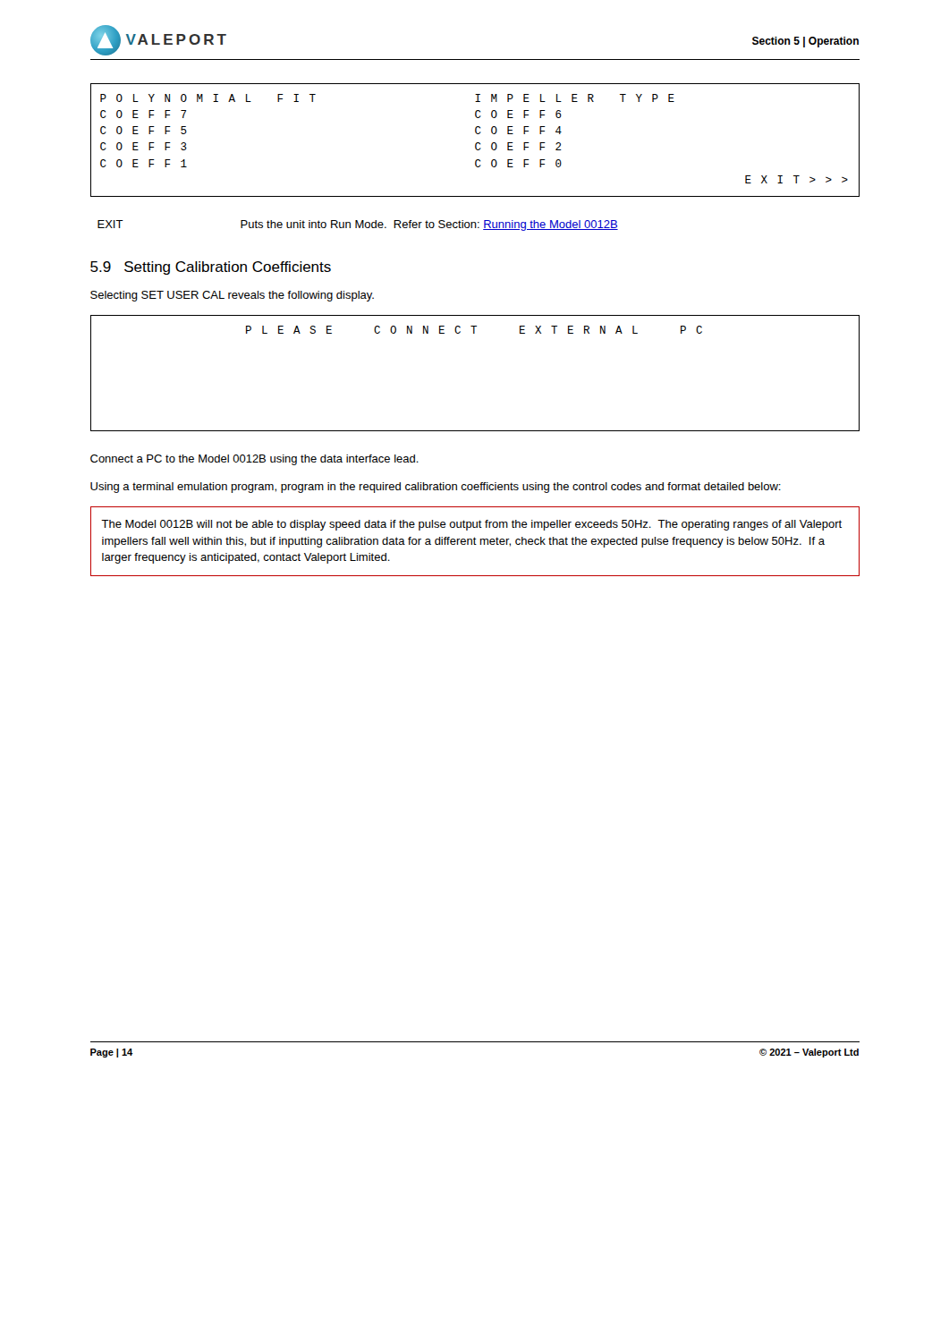VALEPORT
Section 5 | Operation
P O L Y N O M I A L F I T
I M P E L L E R T Y P E
C O E F F 7
C O E F F 6
C O E F F 5
C O E F F 4
C O E F F 3
C O E F F 2
C O E F F 1
C O E F F 0
E X I T > > >
EXIT
Puts the unit into Run Mode. Refer to Section: Running the Model 0012B
5.9 Setting Calibration Coefficients
Selecting SET USER CAL reveals the following display.
P L E A S E C O N N E C T E X T E R N A L P C
Connect a PC to the Model 0012B using the data interface lead.
Using a terminal emulation program, program in the required calibration coefficients using the control codes and format detailed below:
The Model 0012B will not be able to display speed data if the pulse output from the impeller exceeds 50Hz. The operating ranges of all Valeport impellers fall well within this, but if inputting calibration data for a different meter, check that the expected pulse frequency is below 50Hz. If a larger frequency is anticipated, contact Valeport Limited.
Page | 14
© 2021 – Valeport Ltd